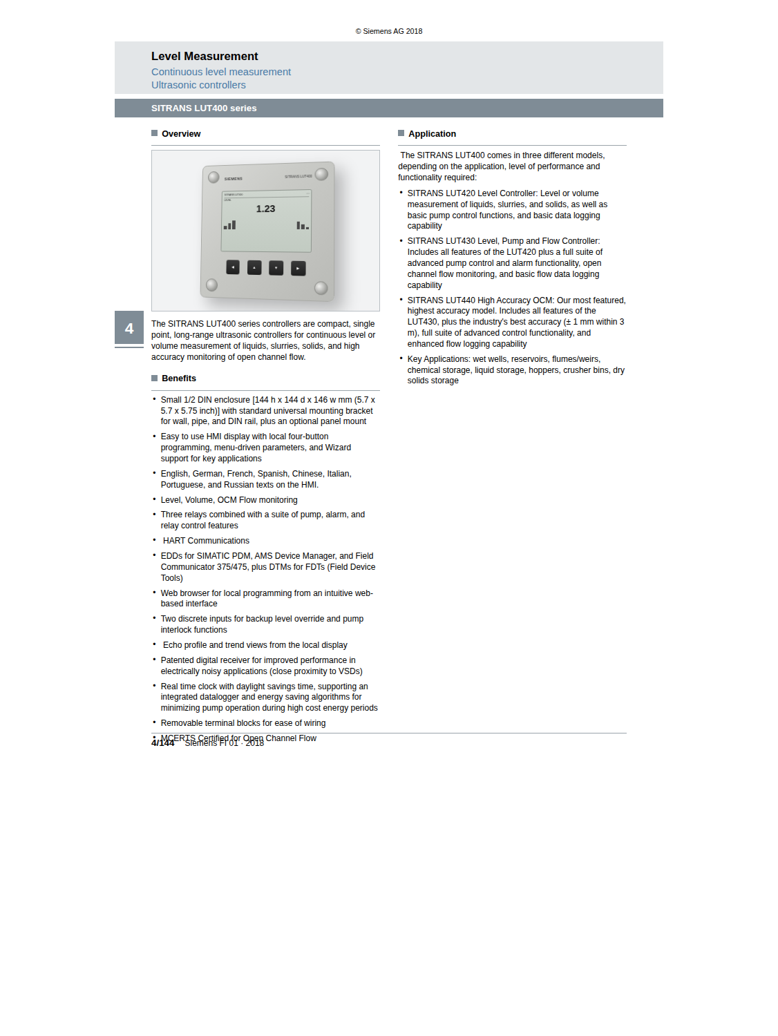© Siemens AG 2018
Level Measurement
Continuous level measurement
Ultrasonic controllers
SITRANS LUT400 series
4
Overview
SIEMENS
SITRANS LUT400
SITRANS LUT400 □□
LEVEL
1.23
◀
▲
▼
▶
The SITRANS LUT400 series controllers are compact, single point, long-range ultrasonic controllers for continuous level or volume measurement of liquids, slurries, solids, and high accuracy monitoring of open channel flow.
Benefits
Small 1/2 DIN enclosure [144 h x 144 d x 146 w mm (5.7 x 5.7 x 5.75 inch)] with standard universal mounting bracket for wall, pipe, and DIN rail, plus an optional panel mount
Easy to use HMI display with local four-button programming, menu-driven parameters, and Wizard support for key applications
English, German, French, Spanish, Chinese, Italian, Portuguese, and Russian texts on the HMI.
Level, Volume, OCM Flow monitoring
Three relays combined with a suite of pump, alarm, and relay control features
HART Communications
EDDs for SIMATIC PDM, AMS Device Manager, and Field Communicator 375/475, plus DTMs for FDTs (Field Device Tools)
Web browser for local programming from an intuitive web-based interface
Two discrete inputs for backup level override and pump interlock functions
Echo profile and trend views from the local display
Patented digital receiver for improved performance in electrically noisy applications (close proximity to VSDs)
Real time clock with daylight savings time, supporting an integrated datalogger and energy saving algorithms for minimizing pump operation during high cost energy periods
Removable terminal blocks for ease of wiring
MCERTS Certified for Open Channel Flow
Application
The SITRANS LUT400 comes in three different models, depending on the application, level of performance and functionality required:
SITRANS LUT420 Level Controller: Level or volume measurement of liquids, slurries, and solids, as well as basic pump control functions, and basic data logging capability
SITRANS LUT430 Level, Pump and Flow Controller: Includes all features of the LUT420 plus a full suite of advanced pump control and alarm functionality, open channel flow monitoring, and basic flow data logging capability
SITRANS LUT440 High Accuracy OCM: Our most featured, highest accuracy model. Includes all features of the LUT430, plus the industry's best accuracy (± 1 mm within 3 m), full suite of advanced control functionality, and enhanced flow logging capability
Key Applications: wet wells, reservoirs, flumes/weirs, chemical storage, liquid storage, hoppers, crusher bins, dry solids storage
4/144 Siemens FI 01 · 2018